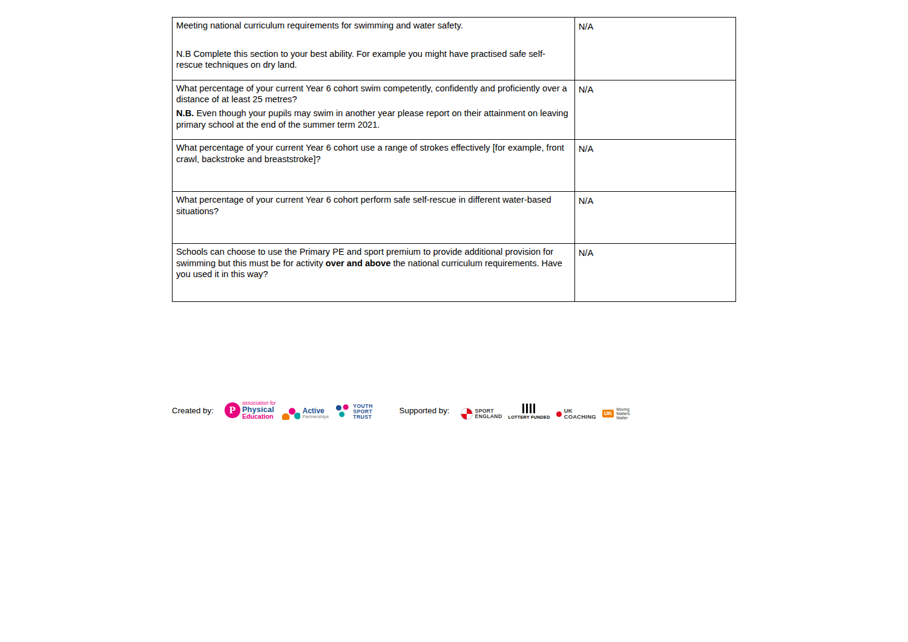| Meeting national curriculum requirements for swimming and water safety. N.B Complete this section to your best ability. For example you might have practised safe self-rescue techniques on dry land. | N/A |
| What percentage of your current Year 6 cohort swim competently, confidently and proficiently over a distance of at least 25 metres? N.B. Even though your pupils may swim in another year please report on their attainment on leaving primary school at the end of the summer term 2021. | N/A |
| What percentage of your current Year 6 cohort use a range of strokes effectively [for example, front crawl, backstroke and breaststroke]? | N/A |
| What percentage of your current Year 6 cohort perform safe self-rescue in different water-based situations? | N/A |
| Schools can choose to use the Primary PE and sport premium to provide additional provision for swimming but this must be for activity over and above the national curriculum requirements. Have you used it in this way? | N/A |
Created by:
P
association for
Physical
Education
Active
Partnerships
YOUTH
SPORT
TRUST
Supported by:
SPORT
ENGLAND
LOTTERY FUNDED
UK
COACHING
UK
Moving
Matters
Matter